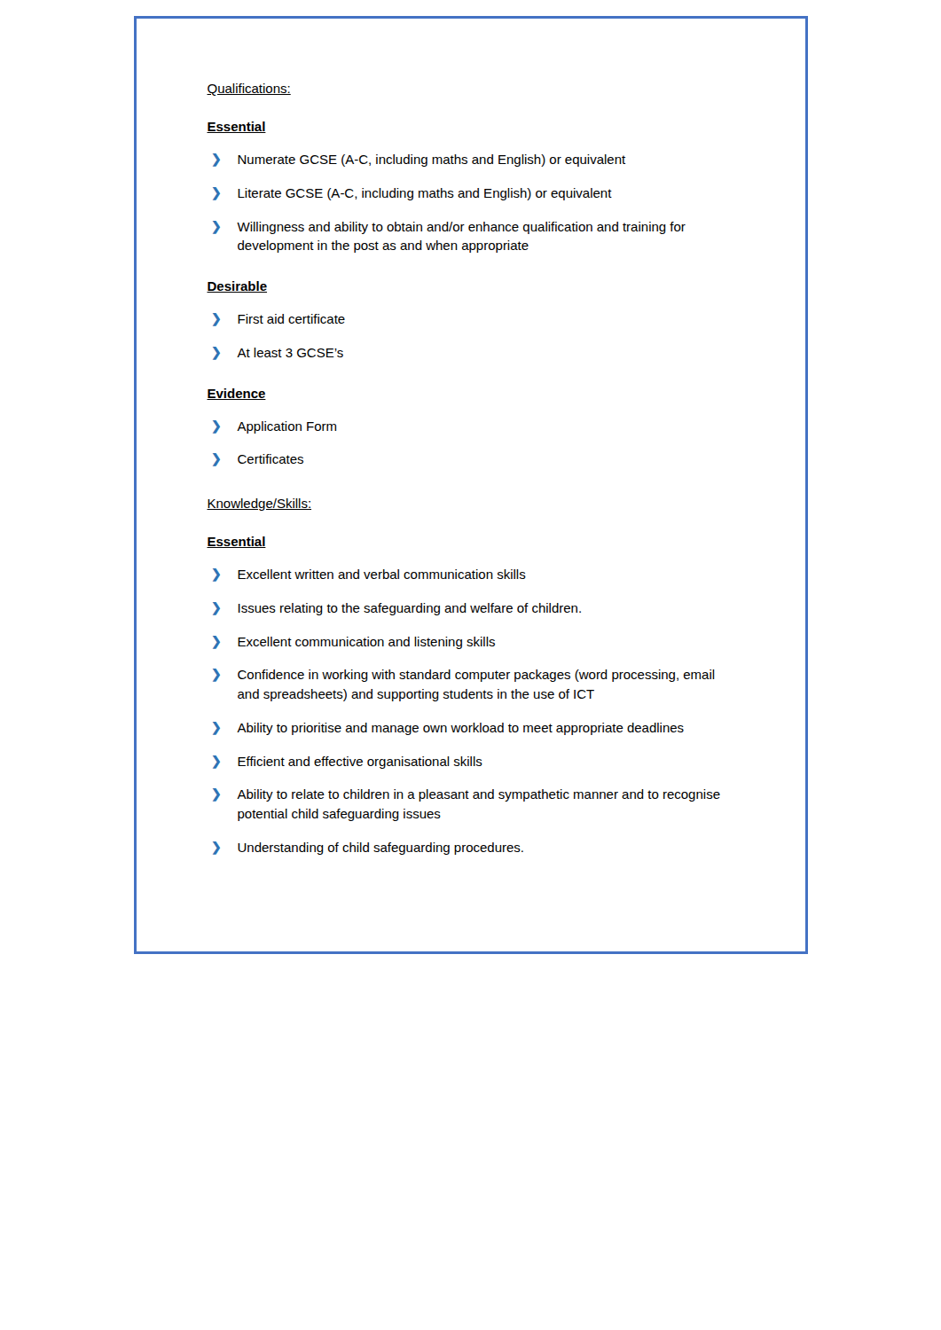Qualifications:
Essential
Numerate GCSE (A-C, including maths and English) or equivalent
Literate GCSE (A-C, including maths and English) or equivalent
Willingness and ability to obtain and/or enhance qualification and training for development in the post as and when appropriate
Desirable
First aid certificate
At least 3 GCSE’s
Evidence
Application Form
Certificates
Knowledge/Skills:
Essential
Excellent written and verbal communication skills
Issues relating to the safeguarding and welfare of children.
Excellent communication and listening skills
Confidence in working with standard computer packages (word processing, email and spreadsheets) and supporting students in the use of ICT
Ability to prioritise and manage own workload to meet appropriate deadlines
Efficient and effective organisational skills
Ability to relate to children in a pleasant and sympathetic manner and to recognise potential child safeguarding issues
Understanding of child safeguarding procedures.